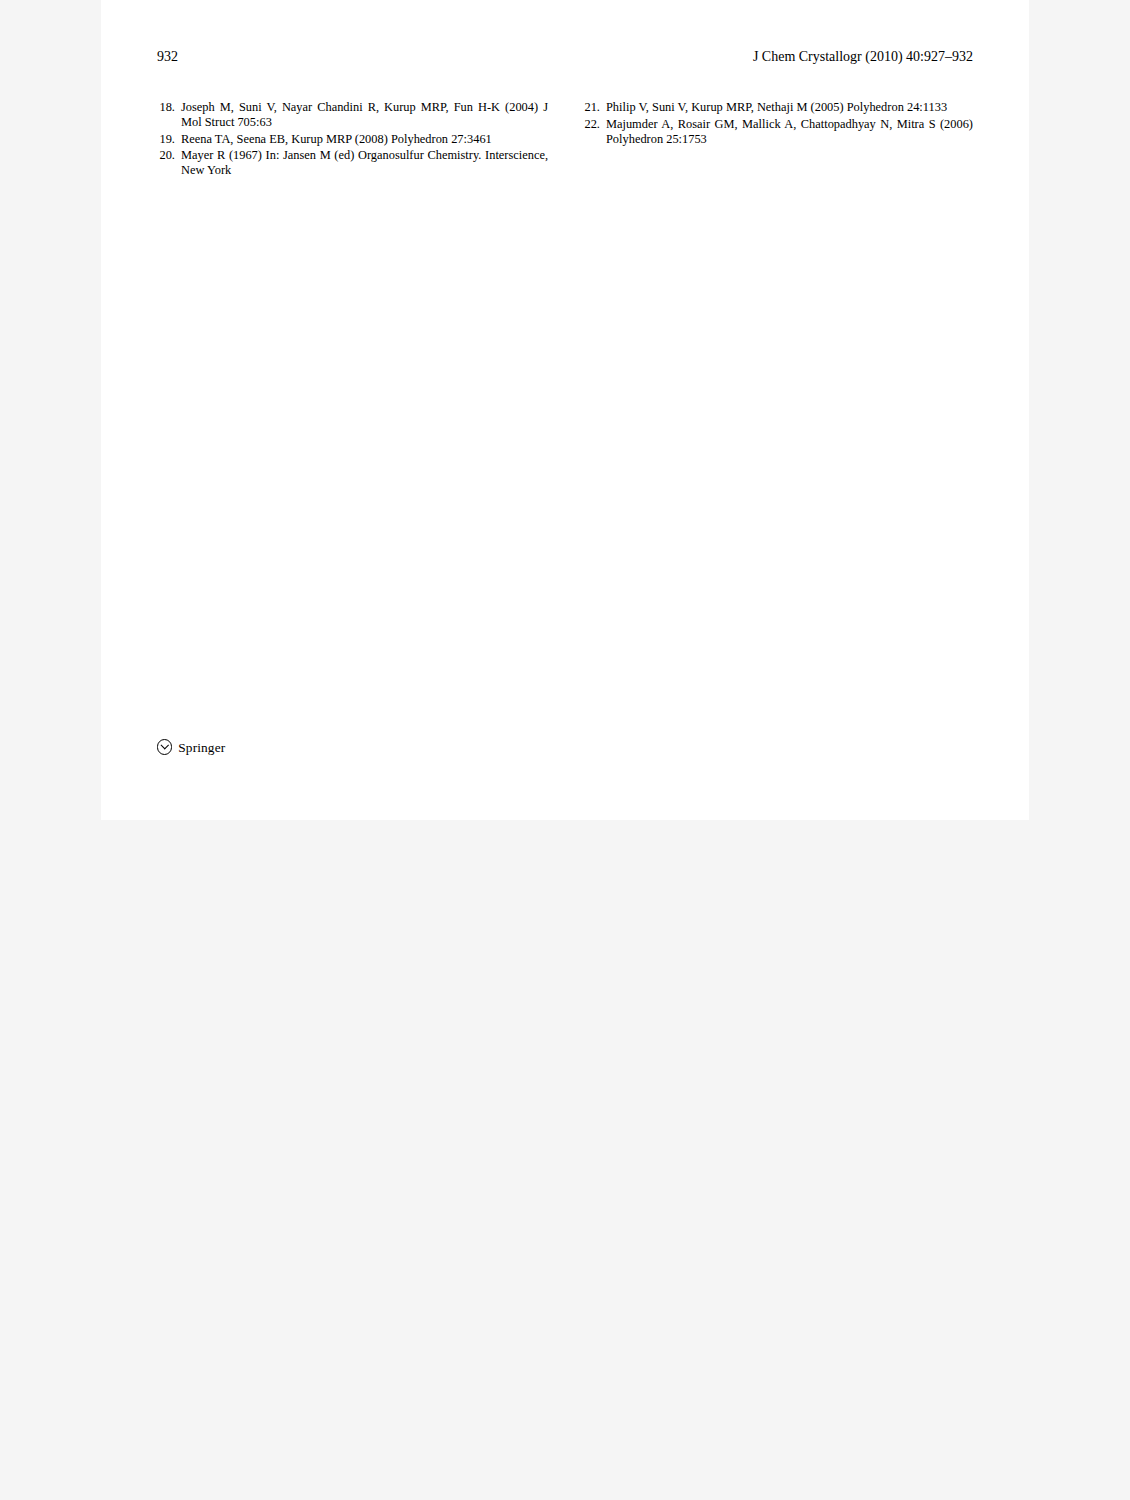932 J Chem Crystallogr (2010) 40:927–932
18. Joseph M, Suni V, Nayar Chandini R, Kurup MRP, Fun H-K (2004) J Mol Struct 705:63
19. Reena TA, Seena EB, Kurup MRP (2008) Polyhedron 27:3461
20. Mayer R (1967) In: Jansen M (ed) Organosulfur Chemistry. Interscience, New York
21. Philip V, Suni V, Kurup MRP, Nethaji M (2005) Polyhedron 24:1133
22. Majumder A, Rosair GM, Mallick A, Chattopadhyay N, Mitra S (2006) Polyhedron 25:1753
Springer